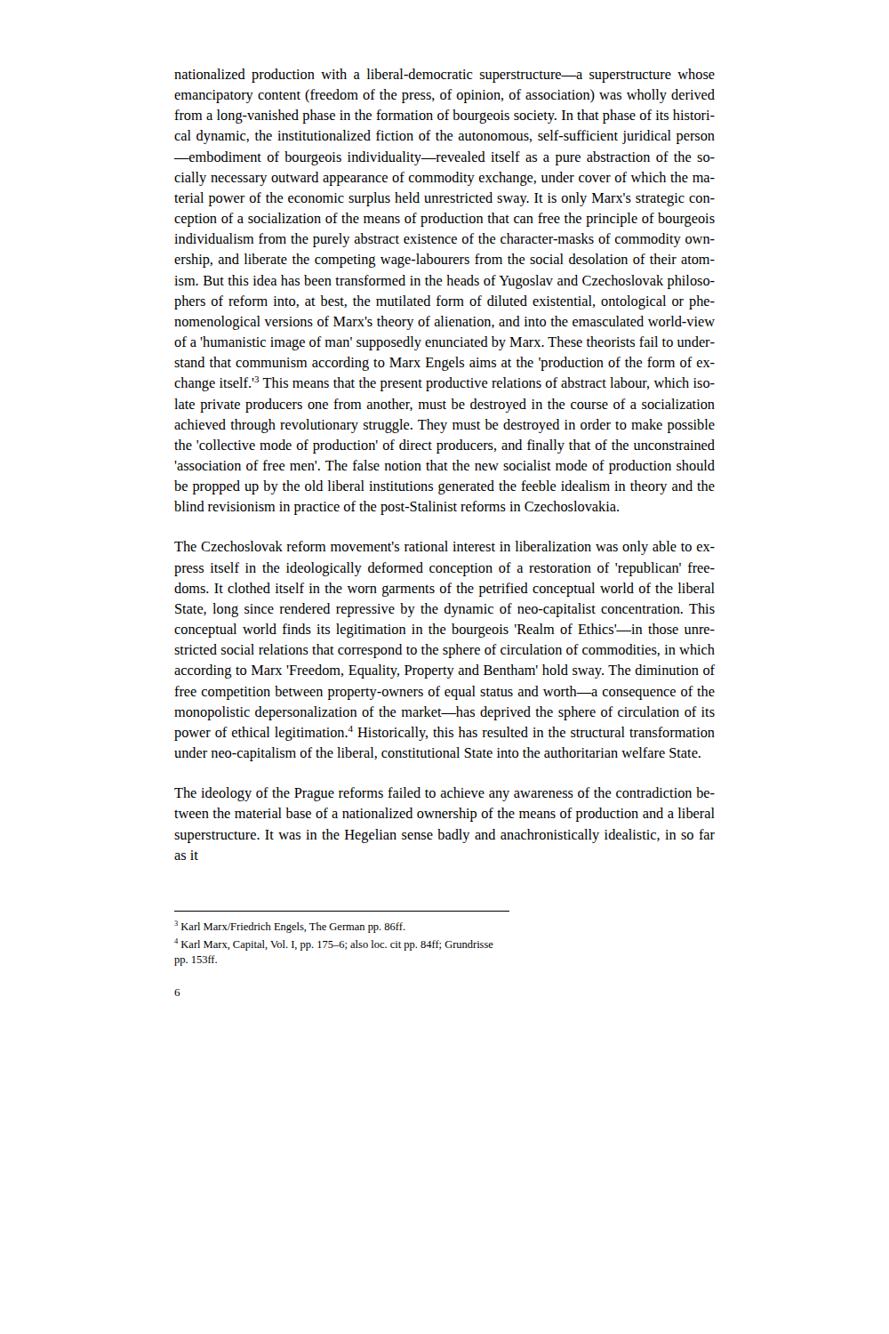nationalized production with a liberal-democratic superstructure—a superstructure whose emancipatory content (freedom of the press, of opinion, of association) was wholly derived from a long-vanished phase in the formation of bourgeois society. In that phase of its historical dynamic, the institutionalized fiction of the autonomous, self-sufficient juridical person—embodiment of bourgeois individuality—revealed itself as a pure abstraction of the socially necessary outward appearance of commodity exchange, under cover of which the material power of the economic surplus held unrestricted sway. It is only Marx's strategic conception of a socialization of the means of production that can free the principle of bourgeois individualism from the purely abstract existence of the character-masks of commodity ownership, and liberate the competing wage-labourers from the social desolation of their atomism. But this idea has been transformed in the heads of Yugoslav and Czechoslovak philosophers of reform into, at best, the mutilated form of diluted existential, ontological or phenomenological versions of Marx's theory of alienation, and into the emasculated world-view of a 'humanistic image of man' supposedly enunciated by Marx. These theorists fail to understand that communism according to Marx Engels aims at the 'production of the form of exchange itself.'3 This means that the present productive relations of abstract labour, which isolate private producers one from another, must be destroyed in the course of a socialization achieved through revolutionary struggle. They must be destroyed in order to make possible the 'collective mode of production' of direct producers, and finally that of the unconstrained 'association of free men'. The false notion that the new socialist mode of production should be propped up by the old liberal institutions generated the feeble idealism in theory and the blind revisionism in practice of the post-Stalinist reforms in Czechoslovakia.
The Czechoslovak reform movement's rational interest in liberalization was only able to express itself in the ideologically deformed conception of a restoration of 'republican' freedoms. It clothed itself in the worn garments of the petrified conceptual world of the liberal State, long since rendered repressive by the dynamic of neo-capitalist concentration. This conceptual world finds its legitimation in the bourgeois 'Realm of Ethics'—in those unrestricted social relations that correspond to the sphere of circulation of commodities, in which according to Marx 'Freedom, Equality, Property and Bentham' hold sway. The diminution of free competition between property-owners of equal status and worth—a consequence of the monopolistic depersonalization of the market—has deprived the sphere of circulation of its power of ethical legitimation.4 Historically, this has resulted in the structural transformation under neo-capitalism of the liberal, constitutional State into the authoritarian welfare State.
The ideology of the Prague reforms failed to achieve any awareness of the contradiction between the material base of a nationalized ownership of the means of production and a liberal superstructure. It was in the Hegelian sense badly and anachronistically idealistic, in so far as it
3 Karl Marx/Friedrich Engels, The German pp. 86ff.
4 Karl Marx, Capital, Vol. I, pp. 175–6; also loc. cit pp. 84ff; Grundrisse pp. 153ff.
6